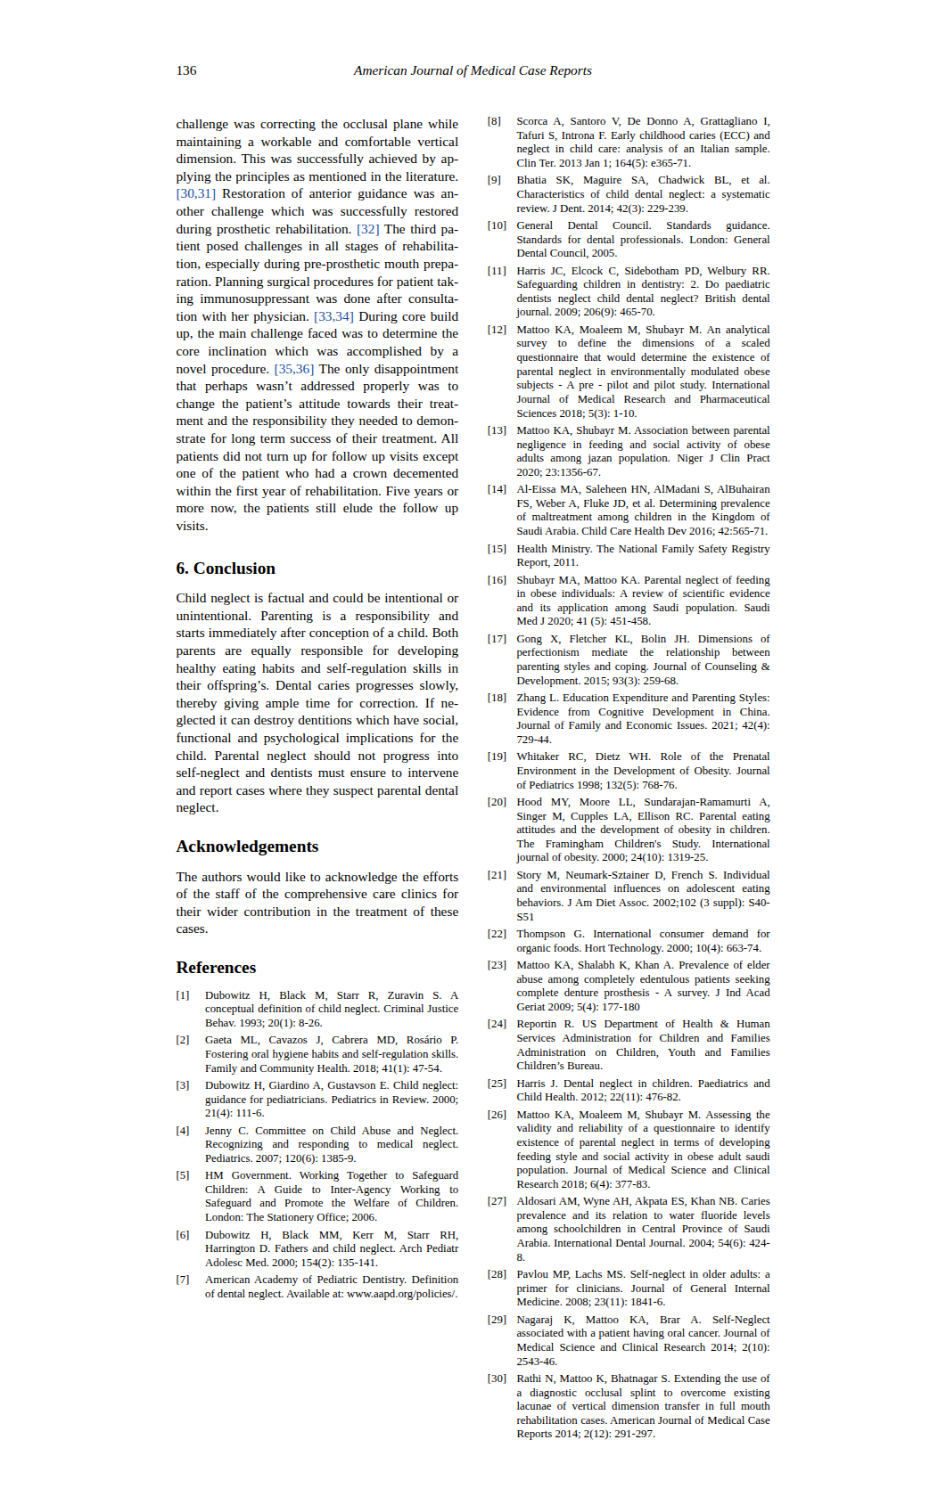136
American Journal of Medical Case Reports
challenge was correcting the occlusal plane while maintaining a workable and comfortable vertical dimension. This was successfully achieved by applying the principles as mentioned in the literature. [30,31] Restoration of anterior guidance was another challenge which was successfully restored during prosthetic rehabilitation. [32] The third patient posed challenges in all stages of rehabilitation, especially during pre-prosthetic mouth preparation. Planning surgical procedures for patient taking immunosuppressant was done after consultation with her physician. [33,34] During core build up, the main challenge faced was to determine the core inclination which was accomplished by a novel procedure. [35,36] The only disappointment that perhaps wasn’t addressed properly was to change the patient’s attitude towards their treatment and the responsibility they needed to demonstrate for long term success of their treatment. All patients did not turn up for follow up visits except one of the patient who had a crown decemented within the first year of rehabilitation. Five years or more now, the patients still elude the follow up visits.
6. Conclusion
Child neglect is factual and could be intentional or unintentional. Parenting is a responsibility and starts immediately after conception of a child. Both parents are equally responsible for developing healthy eating habits and self-regulation skills in their offspring’s. Dental caries progresses slowly, thereby giving ample time for correction. If neglected it can destroy dentitions which have social, functional and psychological implications for the child. Parental neglect should not progress into self-neglect and dentists must ensure to intervene and report cases where they suspect parental dental neglect.
Acknowledgements
The authors would like to acknowledge the efforts of the staff of the comprehensive care clinics for their wider contribution in the treatment of these cases.
References
[1] Dubowitz H, Black M, Starr R, Zuravin S. A conceptual definition of child neglect. Criminal Justice Behav. 1993; 20(1): 8-26.
[2] Gaeta ML, Cavazos J, Cabrera MD, Rosário P. Fostering oral hygiene habits and self-regulation skills. Family and Community Health. 2018; 41(1): 47-54.
[3] Dubowitz H, Giardino A, Gustavson E. Child neglect: guidance for pediatricians. Pediatrics in Review. 2000; 21(4): 111-6.
[4] Jenny C. Committee on Child Abuse and Neglect. Recognizing and responding to medical neglect. Pediatrics. 2007; 120(6): 1385-9.
[5] HM Government. Working Together to Safeguard Children: A Guide to Inter-Agency Working to Safeguard and Promote the Welfare of Children. London: The Stationery Office; 2006.
[6] Dubowitz H, Black MM, Kerr M, Starr RH, Harrington D. Fathers and child neglect. Arch Pediatr Adolesc Med. 2000; 154(2): 135-141.
[7] American Academy of Pediatric Dentistry. Definition of dental neglect. Available at: www.aapd.org/policies/.
[8] Scorca A, Santoro V, De Donno A, Grattagliano I, Tafuri S, Introna F. Early childhood caries (ECC) and neglect in child care: analysis of an Italian sample. Clin Ter. 2013 Jan 1; 164(5): e365-71.
[9] Bhatia SK, Maguire SA, Chadwick BL, et al. Characteristics of child dental neglect: a systematic review. J Dent. 2014; 42(3): 229-239.
[10] General Dental Council. Standards guidance. Standards for dental professionals. London: General Dental Council, 2005.
[11] Harris JC, Elcock C, Sidebotham PD, Welbury RR. Safeguarding children in dentistry: 2. Do paediatric dentists neglect child dental neglect? British dental journal. 2009; 206(9): 465-70.
[12] Mattoo KA, Moaleem M, Shubayr M. An analytical survey to define the dimensions of a scaled questionnaire that would determine the existence of parental neglect in environmentally modulated obese subjects - A pre - pilot and pilot study. International Journal of Medical Research and Pharmaceutical Sciences 2018; 5(3): 1-10.
[13] Mattoo KA, Shubayr M. Association between parental negligence in feeding and social activity of obese adults among jazan population. Niger J Clin Pract 2020; 23:1356-67.
[14] Al-Eissa MA, Saleheen HN, AlMadani S, AlBuhairan FS, Weber A, Fluke JD, et al. Determining prevalence of maltreatment among children in the Kingdom of Saudi Arabia. Child Care Health Dev 2016; 42:565-71.
[15] Health Ministry. The National Family Safety Registry Report, 2011.
[16] Shubayr MA, Mattoo KA. Parental neglect of feeding in obese individuals: A review of scientific evidence and its application among Saudi population. Saudi Med J 2020; 41 (5): 451-458.
[17] Gong X, Fletcher KL, Bolin JH. Dimensions of perfectionism mediate the relationship between parenting styles and coping. Journal of Counseling & Development. 2015; 93(3): 259-68.
[18] Zhang L. Education Expenditure and Parenting Styles: Evidence from Cognitive Development in China. Journal of Family and Economic Issues. 2021; 42(4): 729-44.
[19] Whitaker RC, Dietz WH. Role of the Prenatal Environment in the Development of Obesity. Journal of Pediatrics 1998; 132(5): 768-76.
[20] Hood MY, Moore LL, Sundarajan-Ramamurti A, Singer M, Cupples LA, Ellison RC. Parental eating attitudes and the development of obesity in children. The Framingham Children's Study. International journal of obesity. 2000; 24(10): 1319-25.
[21] Story M, Neumark-Sztainer D, French S. Individual and environmental influences on adolescent eating behaviors. J Am Diet Assoc. 2002;102 (3 suppl): S40-S51
[22] Thompson G. International consumer demand for organic foods. Hort Technology. 2000; 10(4): 663-74.
[23] Mattoo KA, Shalabh K, Khan A. Prevalence of elder abuse among completely edentulous patients seeking complete denture prosthesis - A survey. J Ind Acad Geriat 2009; 5(4): 177-180
[24] Reportin R. US Department of Health & Human Services Administration for Children and Families Administration on Children, Youth and Families Children’s Bureau.
[25] Harris J. Dental neglect in children. Paediatrics and Child Health. 2012; 22(11): 476-82.
[26] Mattoo KA, Moaleem M, Shubayr M. Assessing the validity and reliability of a questionnaire to identify existence of parental neglect in terms of developing feeding style and social activity in obese adult saudi population. Journal of Medical Science and Clinical Research 2018; 6(4): 377-83.
[27] Aldosari AM, Wyne AH, Akpata ES, Khan NB. Caries prevalence and its relation to water fluoride levels among schoolchildren in Central Province of Saudi Arabia. International Dental Journal. 2004; 54(6): 424-8.
[28] Pavlou MP, Lachs MS. Self-neglect in older adults: a primer for clinicians. Journal of General Internal Medicine. 2008; 23(11): 1841-6.
[29] Nagaraj K, Mattoo KA, Brar A. Self-Neglect associated with a patient having oral cancer. Journal of Medical Science and Clinical Research 2014; 2(10): 2543-46.
[30] Rathi N, Mattoo K, Bhatnagar S. Extending the use of a diagnostic occlusal splint to overcome existing lacunae of vertical dimension transfer in full mouth rehabilitation cases. American Journal of Medical Case Reports 2014; 2(12): 291-297.